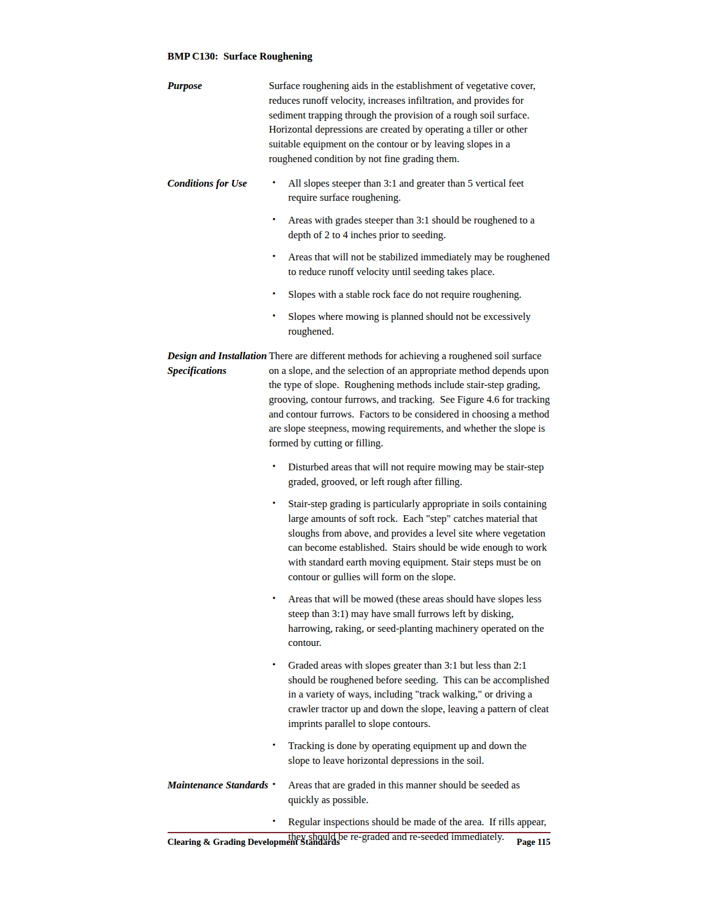BMP C130: Surface Roughening
| Purpose | Surface roughening aids in the establishment of vegetative cover, reduces runoff velocity, increases infiltration, and provides for sediment trapping through the provision of a rough soil surface. Horizontal depressions are created by operating a tiller or other suitable equipment on the contour or by leaving slopes in a roughened condition by not fine grading them. |
| Conditions for Use | All slopes steeper than 3:1 and greater than 5 vertical feet require surface roughening. Areas with grades steeper than 3:1 should be roughened to a depth of 2 to 4 inches prior to seeding. Areas that will not be stabilized immediately may be roughened to reduce runoff velocity until seeding takes place. Slopes with a stable rock face do not require roughening. Slopes where mowing is planned should not be excessively roughened. |
| Design and Installation Specifications | There are different methods for achieving a roughened soil surface on a slope, and the selection of an appropriate method depends upon the type of slope. Roughening methods include stair-step grading, grooving, contour furrows, and tracking. See Figure 4.6 for tracking and contour furrows. Factors to be considered in choosing a method are slope steepness, mowing requirements, and whether the slope is formed by cutting or filling. Disturbed areas that will not require mowing may be stair-step graded, grooved, or left rough after filling. Stair-step grading is particularly appropriate in soils containing large amounts of soft rock. Each "step" catches material that sloughs from above, and provides a level site where vegetation can become established. Stairs should be wide enough to work with standard earth moving equipment. Stair steps must be on contour or gullies will form on the slope. Areas that will be mowed (these areas should have slopes less steep than 3:1) may have small furrows left by disking, harrowing, raking, or seed-planting machinery operated on the contour. Graded areas with slopes greater than 3:1 but less than 2:1 should be roughened before seeding. This can be accomplished in a variety of ways, including "track walking," or driving a crawler tractor up and down the slope, leaving a pattern of cleat imprints parallel to slope contours. Tracking is done by operating equipment up and down the slope to leave horizontal depressions in the soil. |
| Maintenance Standards | Areas that are graded in this manner should be seeded as quickly as possible. Regular inspections should be made of the area. If rills appear, they should be re-graded and re-seeded immediately. |
Clearing & Grading Development Standards Page 115